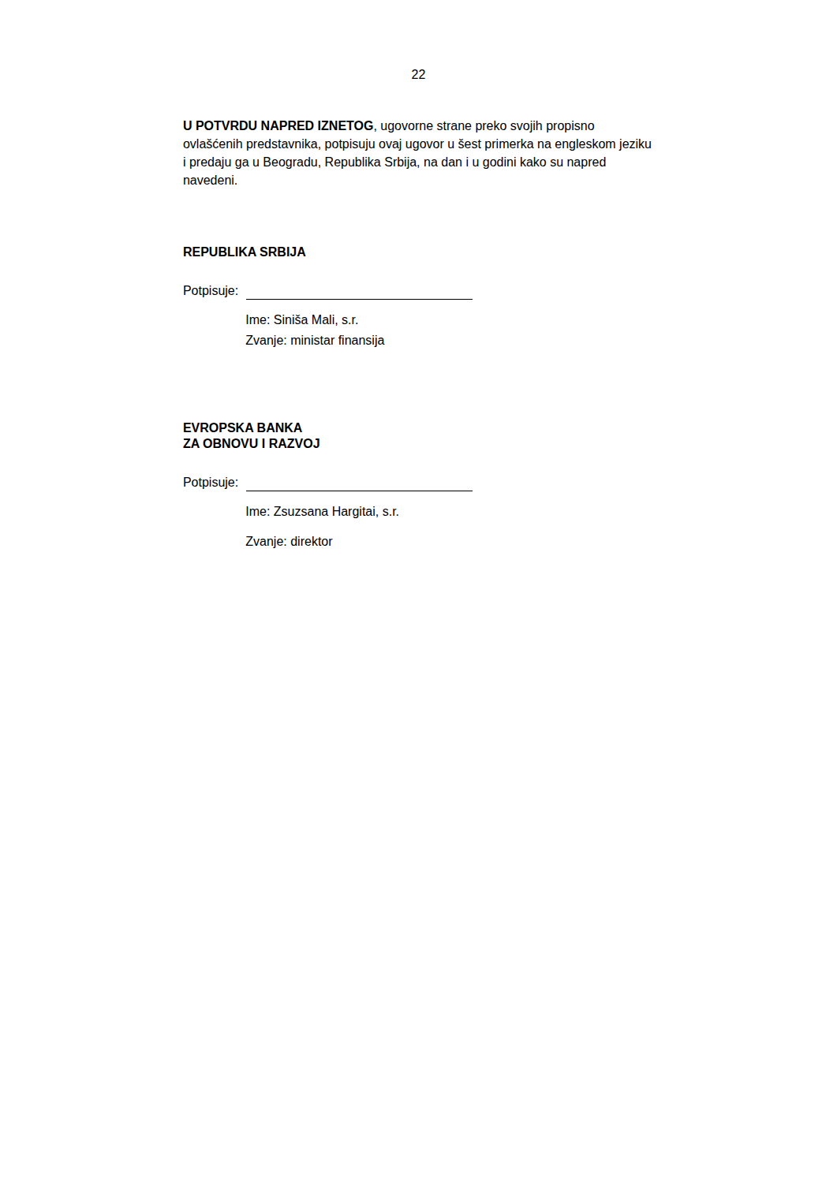22
U POTVRDU NAPRED IZNETOG, ugovorne strane preko svojih propisno ovlašćenih predstavnika, potpisuju ovaj ugovor u šest primerka na engleskom jeziku i predaju ga u Beogradu, Republika Srbija, na dan i u godini kako su napred navedeni.
REPUBLIKA SRBIJA
Potpisuje:
Ime: Siniša Mali, s.r.
Zvanje: ministar finansija
EVROPSKA BANKA
ZA OBNOVU I RAZVOJ
Potpisuje:
Ime: Zsuzsana Hargitai, s.r.
Zvanje: direktor